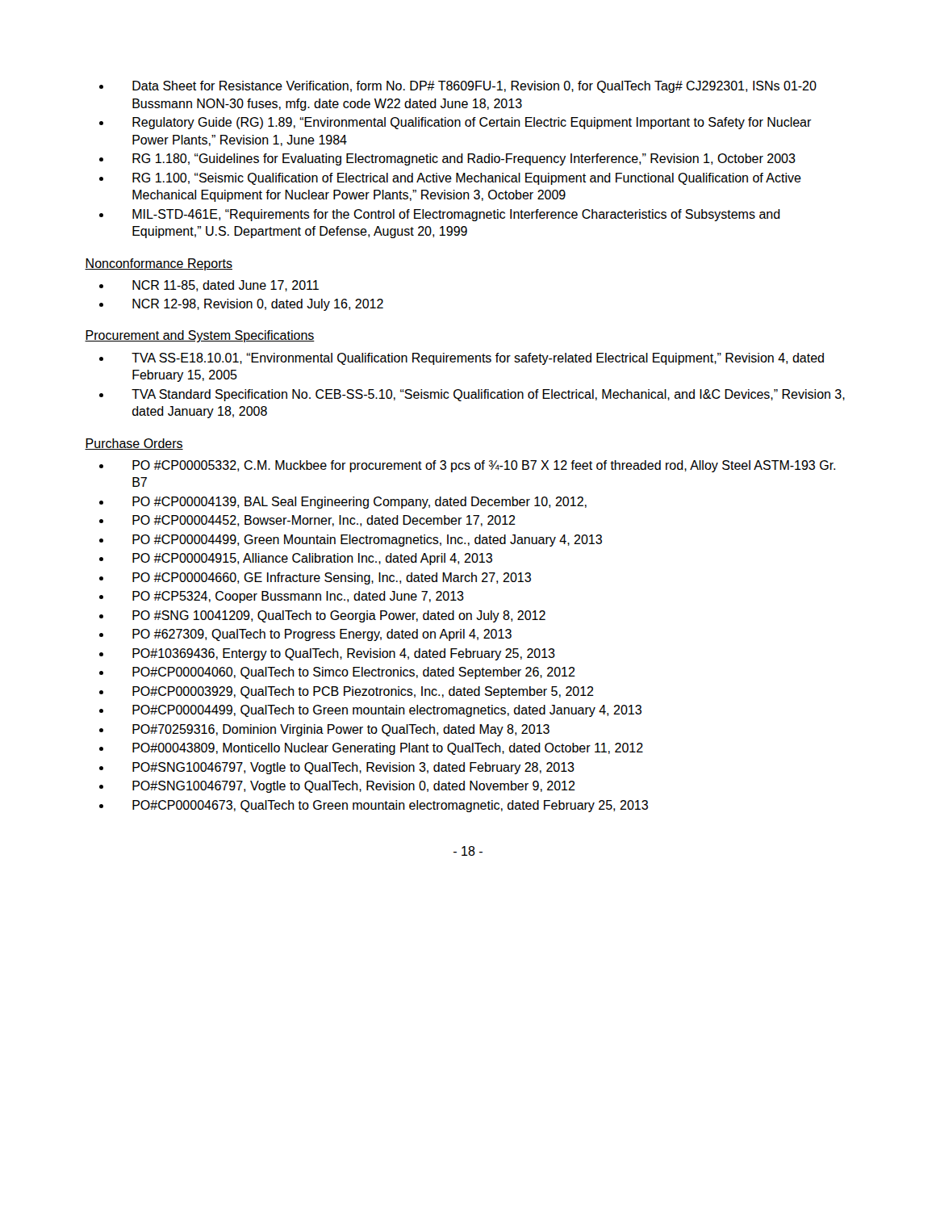Data Sheet for Resistance Verification, form No. DP# T8609FU-1, Revision 0, for QualTech Tag# CJ292301, ISNs 01-20 Bussmann NON-30 fuses, mfg. date code W22 dated June 18, 2013
Regulatory Guide (RG) 1.89, “Environmental Qualification of Certain Electric Equipment Important to Safety for Nuclear Power Plants,” Revision 1, June 1984
RG 1.180, “Guidelines for Evaluating Electromagnetic and Radio-Frequency Interference,” Revision 1, October 2003
RG 1.100, “Seismic Qualification of Electrical and Active Mechanical Equipment and Functional Qualification of Active Mechanical Equipment for Nuclear Power Plants,” Revision 3, October 2009
MIL-STD-461E, “Requirements for the Control of Electromagnetic Interference Characteristics of Subsystems and Equipment,” U.S. Department of Defense, August 20, 1999
Nonconformance Reports
NCR 11-85, dated June 17, 2011
NCR 12-98, Revision 0, dated July 16, 2012
Procurement and System Specifications
TVA SS-E18.10.01, “Environmental Qualification Requirements for safety-related Electrical Equipment,” Revision 4, dated February 15, 2005
TVA Standard Specification No. CEB-SS-5.10, “Seismic Qualification of Electrical, Mechanical, and I&C Devices,” Revision 3, dated January 18, 2008
Purchase Orders
PO #CP00005332, C.M. Muckbee for procurement of 3 pcs of ¾-10 B7 X 12 feet of threaded rod, Alloy Steel ASTM-193 Gr. B7
PO #CP00004139, BAL Seal Engineering Company, dated December 10, 2012,
PO #CP00004452, Bowser-Morner, Inc., dated December 17, 2012
PO #CP00004499, Green Mountain Electromagnetics, Inc., dated January 4, 2013
PO #CP00004915, Alliance Calibration Inc., dated April 4, 2013
PO #CP00004660, GE Infracture Sensing, Inc., dated March 27, 2013
PO #CP5324, Cooper Bussmann Inc., dated June 7, 2013
PO #SNG 10041209, QualTech to Georgia Power, dated on July 8, 2012
PO #627309, QualTech to Progress Energy, dated on April 4, 2013
PO#10369436, Entergy to QualTech, Revision 4, dated February 25, 2013
PO#CP00004060, QualTech to Simco Electronics, dated September 26, 2012
PO#CP00003929, QualTech to PCB Piezotronics, Inc., dated September 5, 2012
PO#CP00004499, QualTech to Green mountain electromagnetics, dated January 4, 2013
PO#70259316, Dominion Virginia Power to QualTech, dated May 8, 2013
PO#00043809, Monticello Nuclear Generating Plant to QualTech, dated October 11, 2012
PO#SNG10046797, Vogtle to QualTech, Revision 3, dated February 28, 2013
PO#SNG10046797, Vogtle to QualTech, Revision 0, dated November 9, 2012
PO#CP00004673, QualTech to Green mountain electromagnetic, dated February 25, 2013
- 18 -